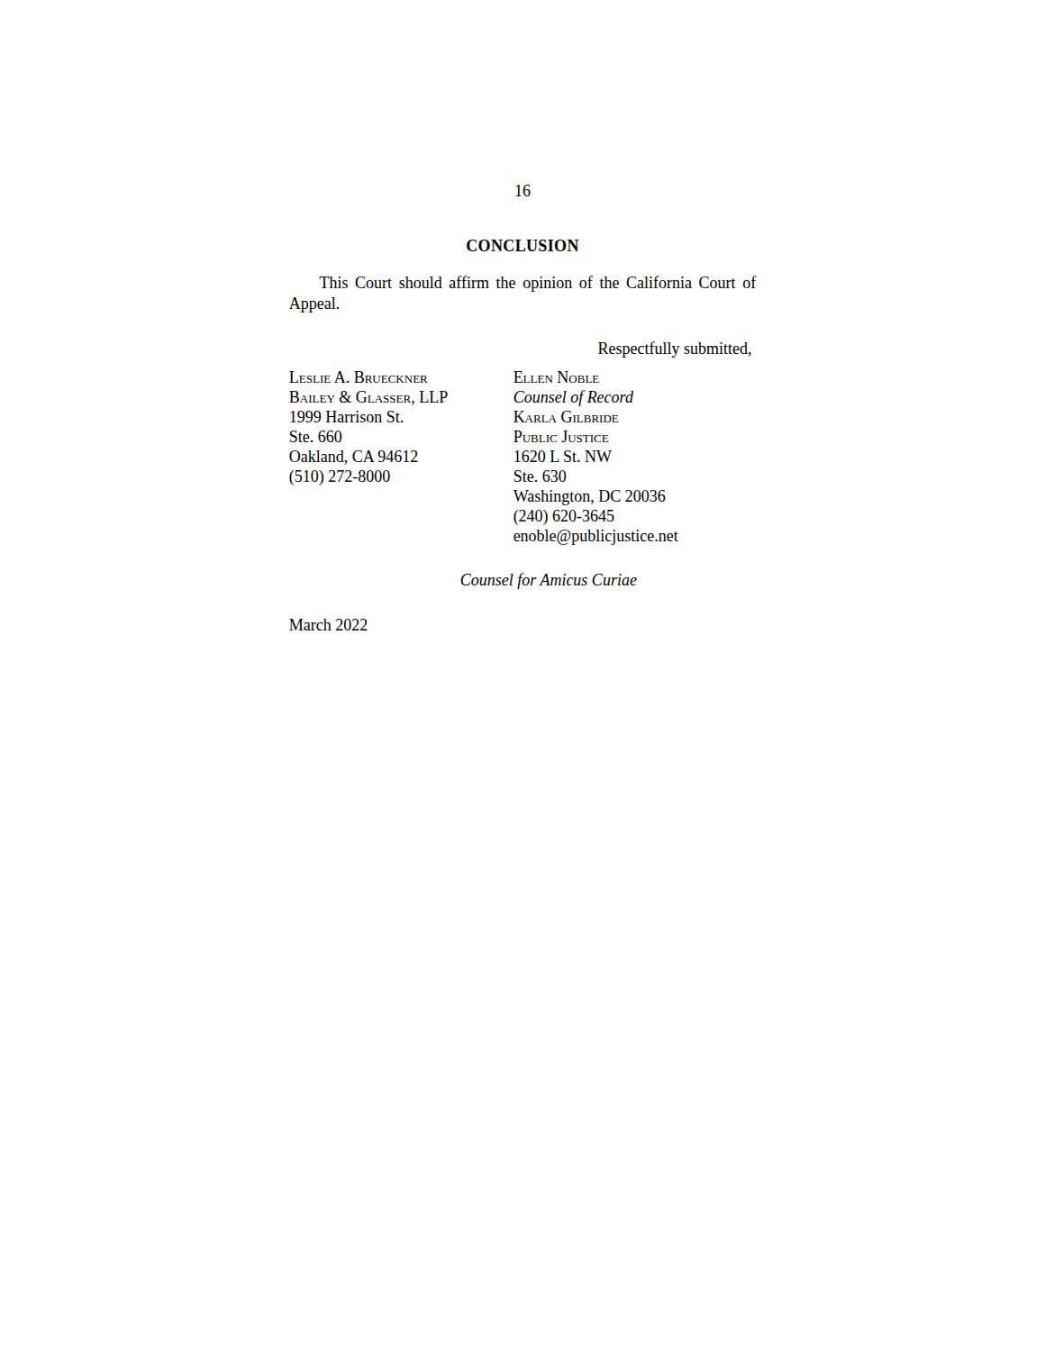16
CONCLUSION
This Court should affirm the opinion of the California Court of Appeal.
Respectfully submitted,
| Leslie A. Brueckner Bailey & Glasser, LLP 1999 Harrison St. Ste. 660 Oakland, CA 94612 (510) 272-8000 | Ellen Noble Counsel of Record Karla Gilbride Public Justice 1620 L St. NW Ste. 630 Washington, DC 20036 (240) 620-3645 enoble@publicjustice.net |
Counsel for Amicus Curiae
March 2022